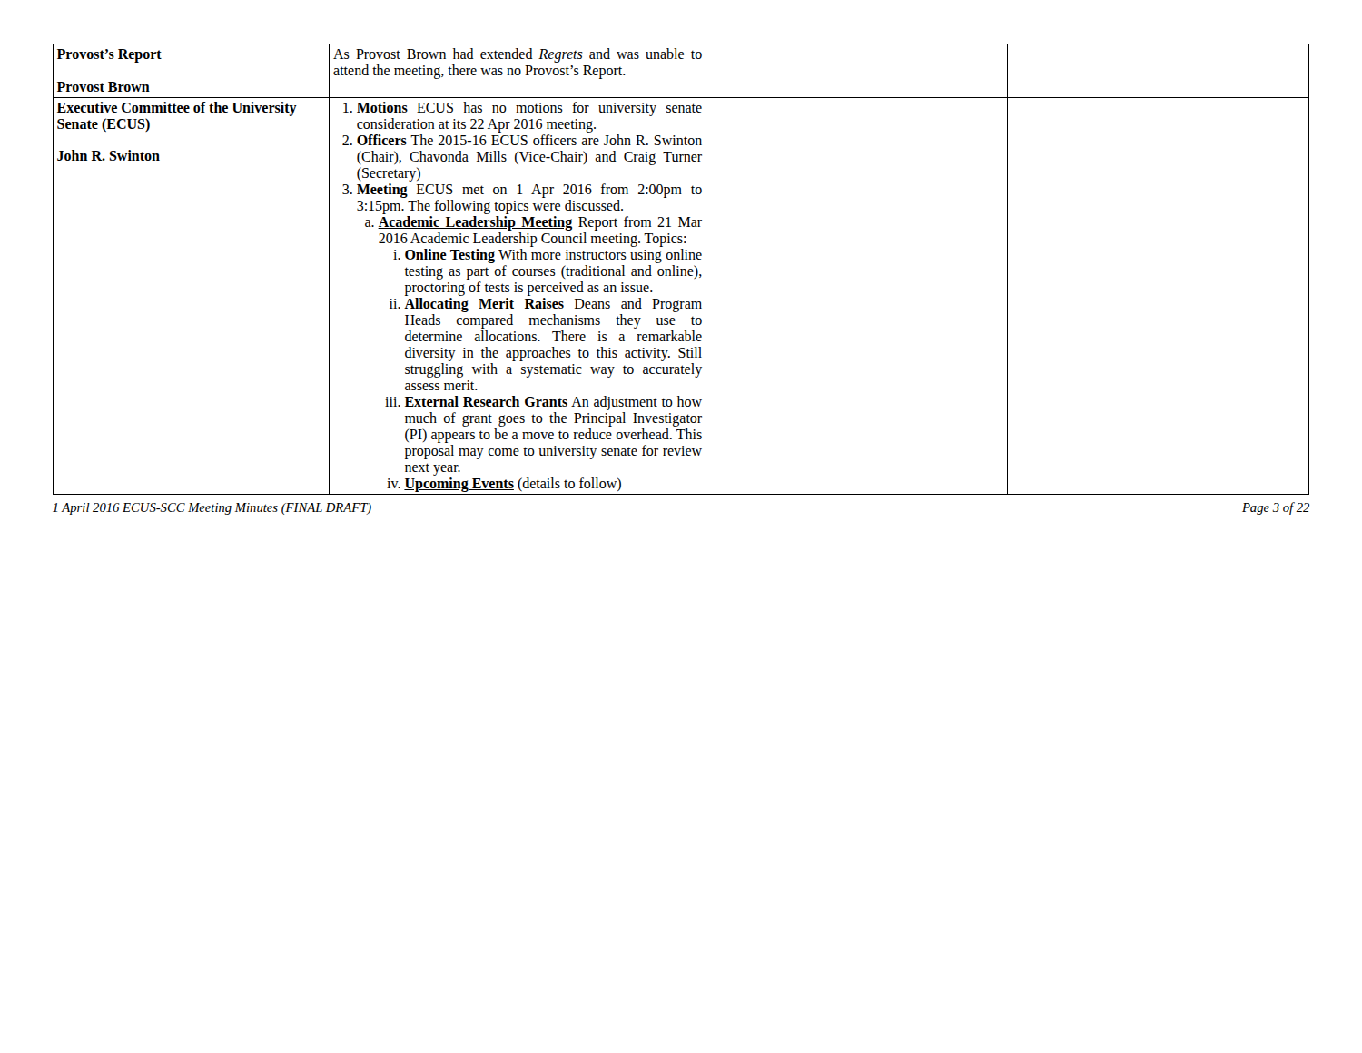| Provost’s Report Provost Brown | As Provost Brown had extended Regrets and was unable to attend the meeting, there was no Provost’s Report. | | |
| Executive Committee of the University Senate (ECUS) John R. Swinton | Motions ECUS has no motions for university senate consideration at its 22 Apr 2016 meeting. Officers The 2015-16 ECUS officers are John R. Swinton (Chair), Chavonda Mills (Vice-Chair) and Craig Turner (Secretary) Meeting ECUS met on 1 Apr 2016 from 2:00pm to 3:15pm. The following topics were discussed. Academic Leadership Meeting Report from 21 Mar 2016 Academic Leadership Council meeting. Topics: Online Testing With more instructors using online testing as part of courses (traditional and online), proctoring of tests is perceived as an issue. Allocating Merit Raises Deans and Program Heads compared mechanisms they use to determine allocations. There is a remarkable diversity in the approaches to this activity. Still struggling with a systematic way to accurately assess merit. External Research Grants An adjustment to how much of grant goes to the Principal Investigator (PI) appears to be a move to reduce overhead. This proposal may come to university senate for review next year. Upcoming Events (details to follow) | | |
1 April 2016 ECUS-SCC Meeting Minutes (FINAL DRAFT) Page 3 of 22